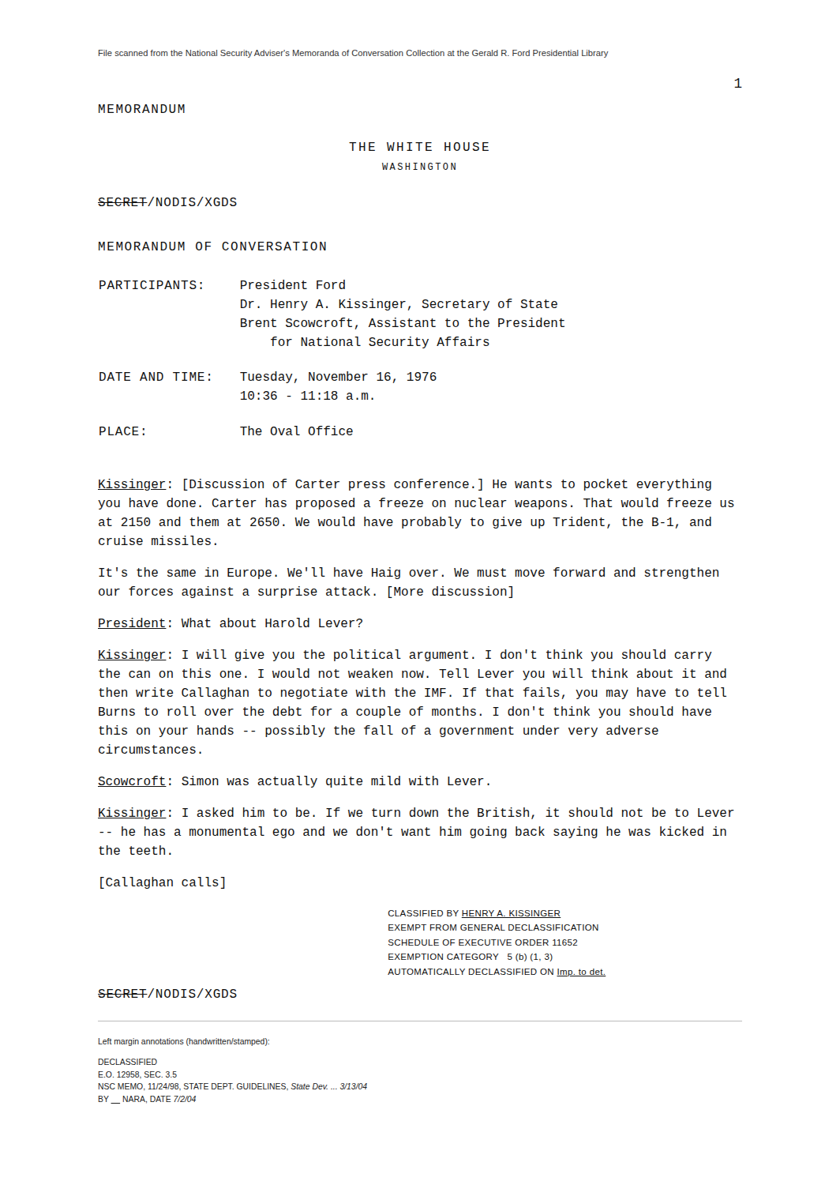File scanned from the National Security Adviser's Memoranda of Conversation Collection at the Gerald R. Ford Presidential Library
1
MEMORANDUM
THE WHITE HOUSE
WASHINGTON
SECRET/NODIS/XGDS
MEMORANDUM OF CONVERSATION
| PARTICIPANTS: | President Ford Dr. Henry A. Kissinger, Secretary of State Brent Scowcroft, Assistant to the President for National Security Affairs |
| DATE AND TIME: | Tuesday, November 16, 1976 10:36 - 11:18 a.m. |
| PLACE: | The Oval Office |
Kissinger: [Discussion of Carter press conference.] He wants to pocket everything you have done. Carter has proposed a freeze on nuclear weapons. That would freeze us at 2150 and them at 2650. We would have probably to give up Trident, the B-1, and cruise missiles.
It's the same in Europe. We'll have Haig over. We must move forward and strengthen our forces against a surprise attack. [More discussion]
President: What about Harold Lever?
Kissinger: I will give you the political argument. I don't think you should carry the can on this one. I would not weaken now. Tell Lever you will think about it and then write Callaghan to negotiate with the IMF. If that fails, you may have to tell Burns to roll over the debt for a couple of months. I don't think you should have this on your hands -- possibly the fall of a government under very adverse circumstances.
Scowcroft: Simon was actually quite mild with Lever.
Kissinger: I asked him to be. If we turn down the British, it should not be to Lever -- he has a monumental ego and we don't want him going back saying he was kicked in the teeth.
[Callaghan calls]
CLASSIFIED BY HENRY A. KISSINGER
EXEMPT FROM GENERAL DECLASSIFICATION
SCHEDULE OF EXECUTIVE ORDER 11652
EXEMPTION CATEGORY 5 (b) (1, 3)
AUTOMATICALLY DECLASSIFIED ON Imp. to det.
SECRET/NODIS/XGDS
Left margin annotations (handwritten/stamped):
DECLASSIFIED
E.O. 12958, SEC. 3.5
NSC MEMO, 11/24/98, STATE DEPT. GUIDELINES, State Dev. ... 3/13/04
BY NARA, DATE 7/2/04